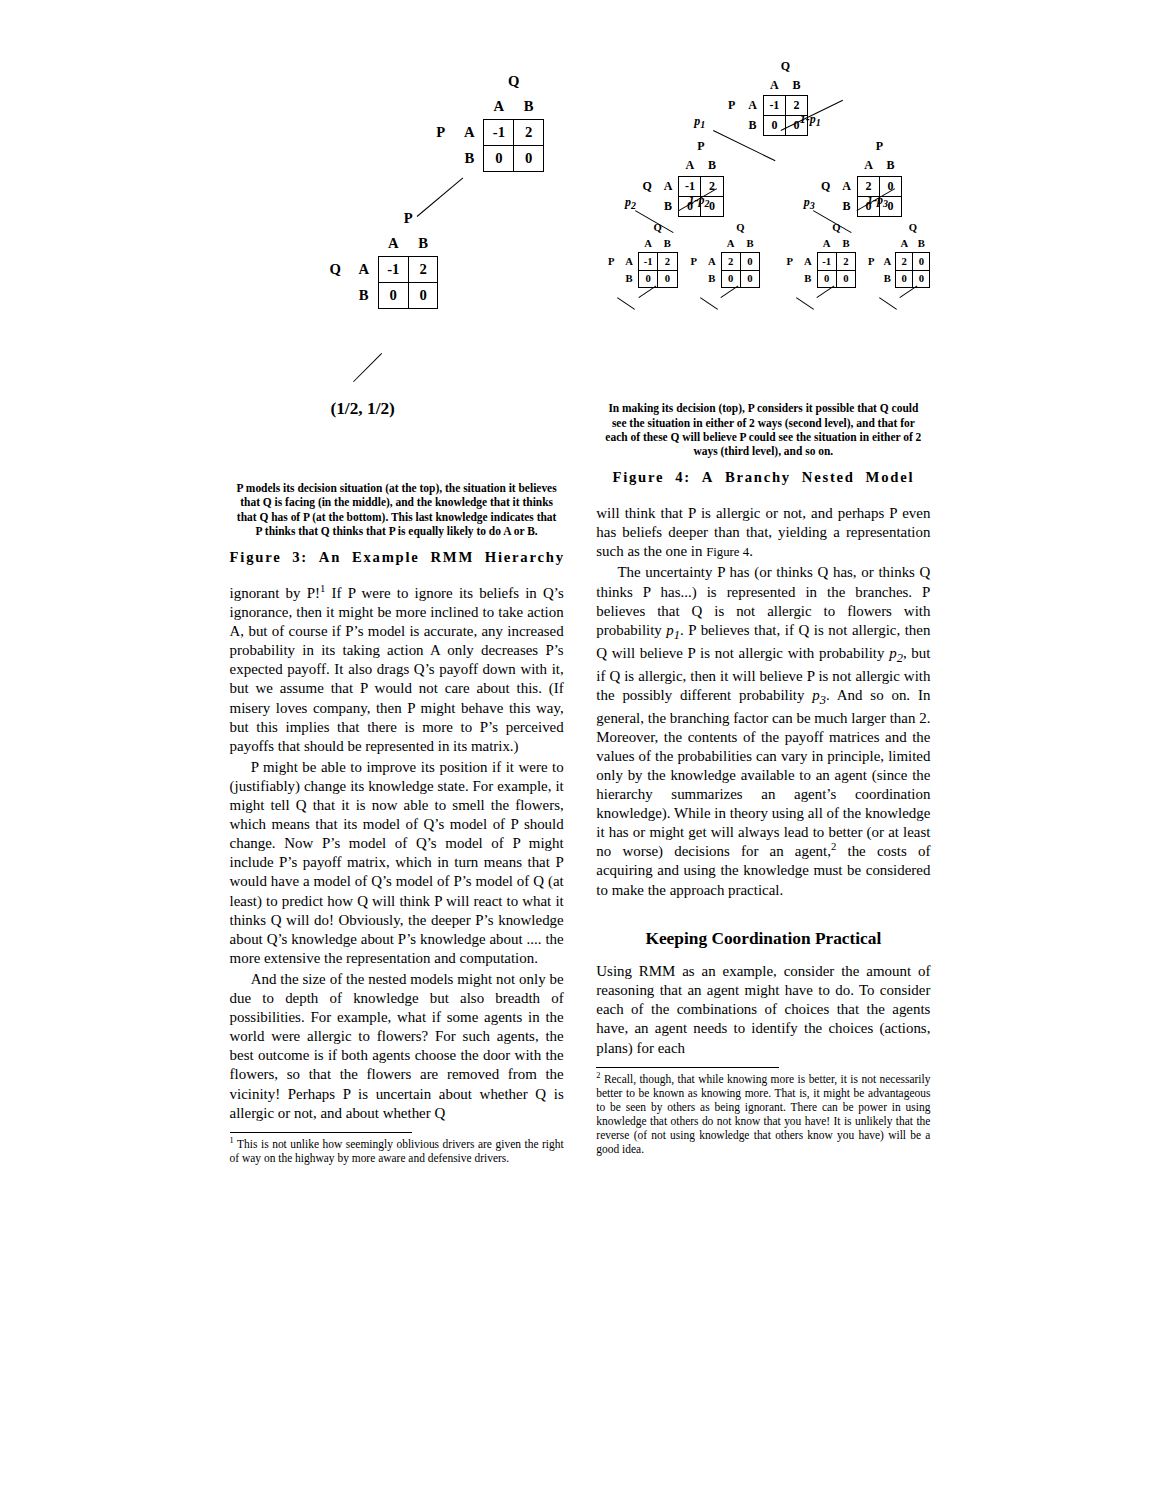| | | Q |
| | | A | B |
| P | A | -1 | 2 |
| | B | 0 | 0 |
| | | P |
| | | A | B |
| Q | A | -1 | 2 |
| | B | 0 | 0 |
(1/2, 1/2)
P models its decision situation (at the top), the situation it believes that Q is facing (in the middle), and the knowledge that it thinks that Q has of P (at the bottom). This last knowledge indicates that P thinks that Q thinks that P is equally likely to do A or B.
Figure 3: An Example RMM Hierarchy
ignorant by P!1 If P were to ignore its beliefs in Q’s ignorance, then it might be more inclined to take action A, but of course if P’s model is accurate, any increased probability in its taking action A only decreases P’s expected payoff. It also drags Q’s payoff down with it, but we assume that P would not care about this. (If misery loves company, then P might behave this way, but this implies that there is more to P’s perceived payoffs that should be represented in its matrix.)
P might be able to improve its position if it were to (justifiably) change its knowledge state. For example, it might tell Q that it is now able to smell the flowers, which means that its model of Q’s model of P should change. Now P’s model of Q’s model of P might include P’s payoff matrix, which in turn means that P would have a model of Q’s model of P’s model of Q (at least) to predict how Q will think P will react to what it thinks Q will do! Obviously, the deeper P’s knowledge about Q’s knowledge about P’s knowledge about .... the more extensive the representation and computation.
And the size of the nested models might not only be due to depth of knowledge but also breadth of possibilities. For example, what if some agents in the world were allergic to flowers? For such agents, the best outcome is if both agents choose the door with the flowers, so that the flowers are removed from the vicinity! Perhaps P is uncertain about whether Q is allergic or not, and about whether Q
1 This is not unlike how seemingly oblivious drivers are given the right of way on the highway by more aware and defensive drivers.
| | | Q |
| | | A | B |
| P | A | -1 | 2 |
| | B | 0 | 0 |
p1
1-p1
| | | P |
| | | A | B |
| Q | A | -1 | 2 |
| | B | 0 | 0 |
| | | P |
| | | A | B |
| Q | A | 2 | 0 |
| | B | 0 | 0 |
p2
1-p2
p3
1-p3
| | | Q |
| | | A | B |
| P | A | -1 | 2 |
| | B | 0 | 0 |
| | | Q |
| | | A | B |
| P | A | 2 | 0 |
| | B | 0 | 0 |
| | | Q |
| | | A | B |
| P | A | -1 | 2 |
| | B | 0 | 0 |
| | | Q |
| | | A | B |
| P | A | 2 | 0 |
| | B | 0 | 0 |
In making its decision (top), P considers it possible that Q could see the situation in either of 2 ways (second level), and that for each of these Q will believe P could see the situation in either of 2 ways (third level), and so on.
Figure 4: A Branchy Nested Model
will think that P is allergic or not, and perhaps P even has beliefs deeper than that, yielding a representation such as the one in Figure 4.
The uncertainty P has (or thinks Q has, or thinks Q thinks P has...) is represented in the branches. P believes that Q is not allergic to flowers with probability p1. P believes that, if Q is not allergic, then Q will believe P is not allergic with probability p2, but if Q is allergic, then it will believe P is not allergic with the possibly different probability p3. And so on. In general, the branching factor can be much larger than 2. Moreover, the contents of the payoff matrices and the values of the probabilities can vary in principle, limited only by the knowledge available to an agent (since the hierarchy summarizes an agent’s coordination knowledge). While in theory using all of the knowledge it has or might get will always lead to better (or at least no worse) decisions for an agent,2 the costs of acquiring and using the knowledge must be considered to make the approach practical.
Keeping Coordination Practical
Using RMM as an example, consider the amount of reasoning that an agent might have to do. To consider each of the combinations of choices that the agents have, an agent needs to identify the choices (actions, plans) for each
2 Recall, though, that while knowing more is better, it is not necessarily better to be known as knowing more. That is, it might be advantageous to be seen by others as being ignorant. There can be power in using knowledge that others do not know that you have! It is unlikely that the reverse (of not using knowledge that others know you have) will be a good idea.